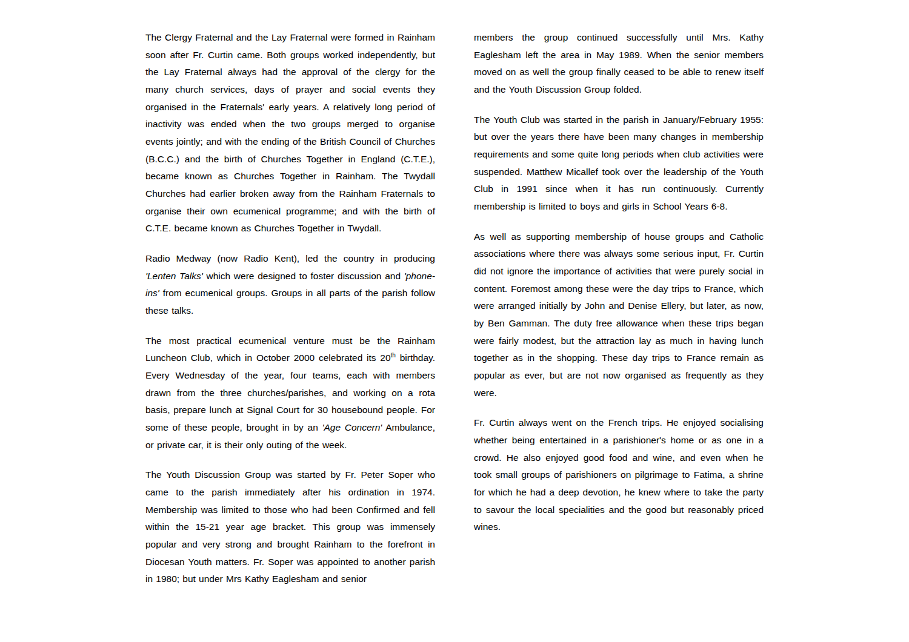The Clergy Fraternal and the Lay Fraternal were formed in Rainham soon after Fr. Curtin came. Both groups worked independently, but the Lay Fraternal always had the approval of the clergy for the many church services, days of prayer and social events they organised in the Fraternals' early years. A relatively long period of inactivity was ended when the two groups merged to organise events jointly; and with the ending of the British Council of Churches (B.C.C.) and the birth of Churches Together in England (C.T.E.), became known as Churches Together in Rainham. The Twydall Churches had earlier broken away from the Rainham Fraternals to organise their own ecumenical programme; and with the birth of C.T.E. became known as Churches Together in Twydall.
Radio Medway (now Radio Kent), led the country in producing 'Lenten Talks' which were designed to foster discussion and 'phone-ins' from ecumenical groups. Groups in all parts of the parish follow these talks.
The most practical ecumenical venture must be the Rainham Luncheon Club, which in October 2000 celebrated its 20th birthday. Every Wednesday of the year, four teams, each with members drawn from the three churches/parishes, and working on a rota basis, prepare lunch at Signal Court for 30 housebound people. For some of these people, brought in by an 'Age Concern' Ambulance, or private car, it is their only outing of the week.
The Youth Discussion Group was started by Fr. Peter Soper who came to the parish immediately after his ordination in 1974. Membership was limited to those who had been Confirmed and fell within the 15-21 year age bracket. This group was immensely popular and very strong and brought Rainham to the forefront in Diocesan Youth matters. Fr. Soper was appointed to another parish in 1980; but under Mrs Kathy Eaglesham and senior
members the group continued successfully until Mrs. Kathy Eaglesham left the area in May 1989. When the senior members moved on as well the group finally ceased to be able to renew itself and the Youth Discussion Group folded.
The Youth Club was started in the parish in January/February 1955: but over the years there have been many changes in membership requirements and some quite long periods when club activities were suspended. Matthew Micallef took over the leadership of the Youth Club in 1991 since when it has run continuously. Currently membership is limited to boys and girls in School Years 6-8.
As well as supporting membership of house groups and Catholic associations where there was always some serious input, Fr. Curtin did not ignore the importance of activities that were purely social in content. Foremost among these were the day trips to France, which were arranged initially by John and Denise Ellery, but later, as now, by Ben Gamman. The duty free allowance when these trips began were fairly modest, but the attraction lay as much in having lunch together as in the shopping. These day trips to France remain as popular as ever, but are not now organised as frequently as they were.
Fr. Curtin always went on the French trips. He enjoyed socialising whether being entertained in a parishioner's home or as one in a crowd. He also enjoyed good food and wine, and even when he took small groups of parishioners on pilgrimage to Fatima, a shrine for which he had a deep devotion, he knew where to take the party to savour the local specialities and the good but reasonably priced wines.